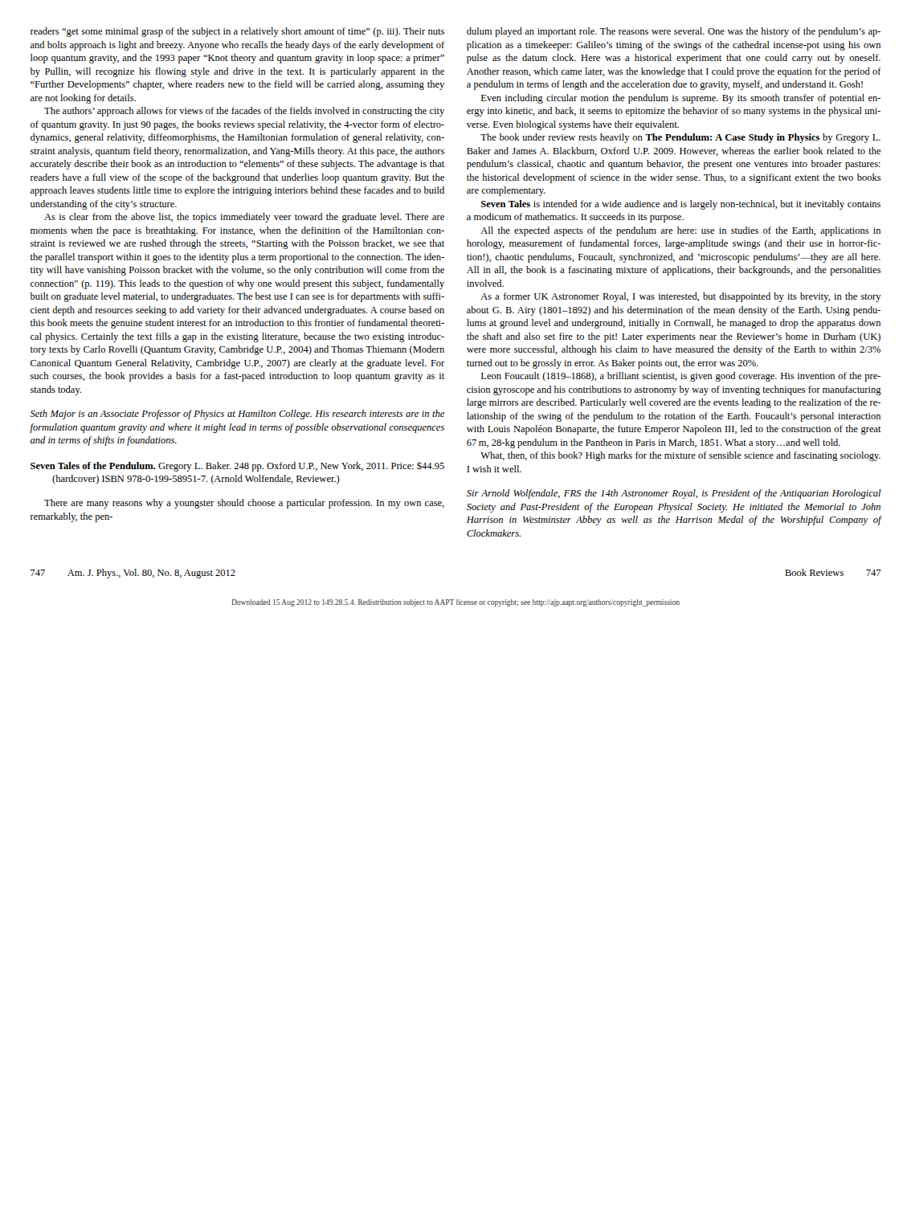readers “get some minimal grasp of the subject in a relatively short amount of time” (p. iii). Their nuts and bolts approach is light and breezy. Anyone who recalls the heady days of the early development of loop quantum gravity, and the 1993 paper “Knot theory and quantum gravity in loop space: a primer” by Pullin, will recognize his flowing style and drive in the text. It is particularly apparent in the “Further Developments” chapter, where readers new to the field will be carried along, assuming they are not looking for details.
The authors’ approach allows for views of the facades of the fields involved in constructing the city of quantum gravity. In just 90 pages, the books reviews special relativity, the 4-vector form of electrodynamics, general relativity, diffeomorphisms, the Hamiltonian formulation of general relativity, constraint analysis, quantum field theory, renormalization, and Yang-Mills theory. At this pace, the authors accurately describe their book as an introduction to “elements” of these subjects. The advantage is that readers have a full view of the scope of the background that underlies loop quantum gravity. But the approach leaves students little time to explore the intriguing interiors behind these facades and to build understanding of the city’s structure.
As is clear from the above list, the topics immediately veer toward the graduate level. There are moments when the pace is breathtaking. For instance, when the definition of the Hamiltonian constraint is reviewed we are rushed through the streets, “Starting with the Poisson bracket, we see that the parallel transport within it goes to the identity plus a term proportional to the connection. The identity will have vanishing Poisson bracket with the volume, so the only contribution will come from the connection" (p. 119). This leads to the question of why one would present this subject, fundamentally built on graduate level material, to undergraduates. The best use I can see is for departments with sufficient depth and resources seeking to add variety for their advanced undergraduates. A course based on this book meets the genuine student interest for an introduction to this frontier of fundamental theoretical physics. Certainly the text fills a gap in the existing literature, because the two existing introductory texts by Carlo Rovelli (Quantum Gravity, Cambridge U.P., 2004) and Thomas Thiemann (Modern Canonical Quantum General Relativity, Cambridge U.P., 2007) are clearly at the graduate level. For such courses, the book provides a basis for a fast-paced introduction to loop quantum gravity as it stands today.
Seth Major is an Associate Professor of Physics at Hamilton College. His research interests are in the formulation quantum gravity and where it might lead in terms of possible observational consequences and in terms of shifts in foundations.
Seven Tales of the Pendulum. Gregory L. Baker. 248 pp. Oxford U.P., New York, 2011. Price: $44.95 (hardcover) ISBN 978-0-199-58951-7. (Arnold Wolfendale, Reviewer.)
There are many reasons why a youngster should choose a particular profession. In my own case, remarkably, the pen-
dulum played an important role. The reasons were several. One was the history of the pendulum’s application as a timekeeper: Galileo’s timing of the swings of the cathedral incense-pot using his own pulse as the datum clock. Here was a historical experiment that one could carry out by oneself. Another reason, which came later, was the knowledge that I could prove the equation for the period of a pendulum in terms of length and the acceleration due to gravity, myself, and understand it. Gosh!
Even including circular motion the pendulum is supreme. By its smooth transfer of potential energy into kinetic, and back, it seems to epitomize the behavior of so many systems in the physical universe. Even biological systems have their equivalent.
The book under review rests heavily on The Pendulum: A Case Study in Physics by Gregory L. Baker and James A. Blackburn, Oxford U.P. 2009. However, whereas the earlier book related to the pendulum’s classical, chaotic and quantum behavior, the present one ventures into broader pastures: the historical development of science in the wider sense. Thus, to a significant extent the two books are complementary.
Seven Tales is intended for a wide audience and is largely non-technical, but it inevitably contains a modicum of mathematics. It succeeds in its purpose.
All the expected aspects of the pendulum are here: use in studies of the Earth, applications in horology, measurement of fundamental forces, large-amplitude swings (and their use in horror-fiction!), chaotic pendulums, Foucault, synchronized, and ’microscopic pendulums’—they are all here. All in all, the book is a fascinating mixture of applications, their backgrounds, and the personalities involved.
As a former UK Astronomer Royal, I was interested, but disappointed by its brevity, in the story about G. B. Airy (1801–1892) and his determination of the mean density of the Earth. Using pendulums at ground level and underground, initially in Cornwall, he managed to drop the apparatus down the shaft and also set fire to the pit! Later experiments near the Reviewer’s home in Durham (UK) were more successful, although his claim to have measured the density of the Earth to within 2/3% turned out to be grossly in error. As Baker points out, the error was 20%.
Leon Foucault (1819–1868), a brilliant scientist, is given good coverage. His invention of the precision gyroscope and his contributions to astronomy by way of inventing techniques for manufacturing large mirrors are described. Particularly well covered are the events leading to the realization of the relationship of the swing of the pendulum to the rotation of the Earth. Foucault’s personal interaction with Louis Napoléon Bonaparte, the future Emperor Napoleon III, led to the construction of the great 67 m, 28-kg pendulum in the Pantheon in Paris in March, 1851. What a story…and well told.
What, then, of this book? High marks for the mixture of sensible science and fascinating sociology. I wish it well.
Sir Arnold Wolfendale, FRS the 14th Astronomer Royal, is President of the Antiquarian Horological Society and Past-President of the European Physical Society. He initiated the Memorial to John Harrison in Westminster Abbey as well as the Harrison Medal of the Worshipful Company of Clockmakers.
747 Am. J. Phys., Vol. 80, No. 8, August 2012
Book Reviews747
Downloaded 15 Aug 2012 to 149.28.5.4. Redistribution subject to AAPT license or copyright; see http://ajp.aapt.org/authors/copyright_permission